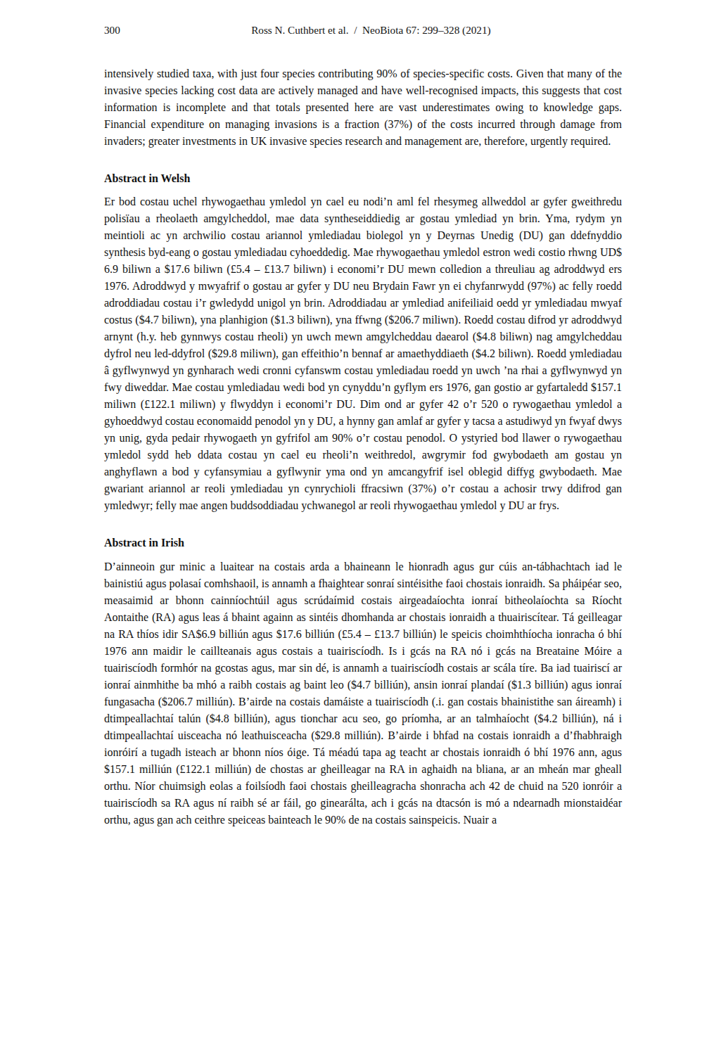300 Ross N. Cuthbert et al. / NeoBiota 67: 299–328 (2021)
intensively studied taxa, with just four species contributing 90% of species-specific costs. Given that many of the invasive species lacking cost data are actively managed and have well-recognised impacts, this suggests that cost information is incomplete and that totals presented here are vast underestimates owing to knowledge gaps. Financial expenditure on managing invasions is a fraction (37%) of the costs incurred through damage from invaders; greater investments in UK invasive species research and management are, therefore, urgently required.
Abstract in Welsh
Er bod costau uchel rhywogaethau ymledol yn cael eu nodi’n aml fel rhesymeg allweddol ar gyfer gweithredu polisïau a rheolaeth amgylcheddol, mae data syntheseiddiedig ar gostau ymlediad yn brin. Yma, rydym yn meintioli ac yn archwilio costau ariannol ymlediadau biolegol yn y Deyrnas Unedig (DU) gan ddefnyddio synthesis byd-eang o gostau ymlediadau cyhoeddedig. Mae rhywogaethau ymledol estron wedi costio rhwng UD$ 6.9 biliwn a $17.6 biliwn (£5.4 – £13.7 biliwn) i economi’r DU mewn colledion a threuliau ag adroddwyd ers 1976. Adroddwyd y mwyafrif o gostau ar gyfer y DU neu Brydain Fawr yn ei chyfanrwydd (97%) ac felly roedd adroddiadau costau i’r gwledydd unigol yn brin. Adroddiadau ar ymlediad anifeiliaid oedd yr ymlediadau mwyaf costus ($4.7 biliwn), yna planhigion ($1.3 biliwn), yna ffwng ($206.7 miliwn). Roedd costau difrod yr adroddwyd arnynt (h.y. heb gynnwys costau rheoli) yn uwch mewn amgylcheddau daearol ($4.8 biliwn) nag amgylcheddau dyfrol neu led-ddyfrol ($29.8 miliwn), gan effeithio’n bennaf ar amaethyddiaeth ($4.2 biliwn). Roedd ymlediadau â gyflwynwyd yn gynharach wedi cronni cyfanswm costau ymlediadau roedd yn uwch ’na rhai a gyflwynwyd yn fwy diweddar. Mae costau ymlediadau wedi bod yn cynyddu’n gyflym ers 1976, gan gostio ar gyfartaledd $157.1 miliwn (£122.1 miliwn) y flwyddyn i economi’r DU. Dim ond ar gyfer 42 o’r 520 o rywogaethau ymledol a gyhoeddwyd costau economaidd penodol yn y DU, a hynny gan amlaf ar gyfer y tacsa a astudiwyd yn fwyaf dwys yn unig, gyda pedair rhywogaeth yn gyfrifol am 90% o’r costau penodol. O ystyried bod llawer o rywogaethau ymledol sydd heb ddata costau yn cael eu rheoli’n weithredol, awgrymir fod gwybodaeth am gostau yn anghyflawn a bod y cyfansymiau a gyflwynir yma ond yn amcangyfrif isel oblegid diffyg gwybodaeth. Mae gwariant ariannol ar reoli ymlediadau yn cynrychioli ffracsiwn (37%) o’r costau a achosir trwy ddifrod gan ymledwyr; felly mae angen buddsoddiadau ychwanegol ar reoli rhywogaethau ymledol y DU ar frys.
Abstract in Irish
D’ainneoin gur minic a luaitear na costais arda a bhaineann le hionradh agus gur cúis an-tábhachtach iad le bainistiú agus polasaí comhshaoil, is annamh a fhaightear sonraí sintéisithe faoi chostais ionraidh. Sa pháipéar seo, measaimid ar bhonn cainníochtúil agus scrúdaímid costais airgeadaíochta ionraí bitheolaíochta sa Ríocht Aontaithe (RA) agus leas á bhaint againn as sintéis dhomhanda ar chostais ionraidh a thuairiscítear. Tá geilleagar na RA thíos idir SA$6.9 billiún agus $17.6 billiún (£5.4 – £13.7 billiún) le speicis choimhthíocha ionracha ó bhí 1976 ann maidir le caillteanais agus costais a tuairiscíodh. Is i gcás na RA nó i gcás na Breataine Móire a tuairiscíodh formhór na gcostas agus, mar sin dé, is annamh a tuairiscíodh costais ar scála tíre. Ba iad tuairiscí ar ionraí ainmhithe ba mhó a raibh costais ag baint leo ($4.7 billiún), ansin ionraí plandaí ($1.3 billiún) agus ionraí fungasacha ($206.7 milliún). B’airde na costais damáiste a tuairiscíodh (.i. gan costais bhainistithe san áireamh) i dtimpeallachtaí talún ($4.8 billiún), agus tionchar acu seo, go príomha, ar an talmhaíocht ($4.2 billiún), ná i dtimpeallachtaí uisceacha nó leathuisceacha ($29.8 milliún). B’airde i bhfad na costais ionraidh a d’fhabhraigh ionróirí a tugadh isteach ar bhonn níos óige. Tá méadú tapa ag teacht ar chostais ionraidh ó bhí 1976 ann, agus $157.1 milliún (£122.1 milliún) de chostas ar gheilleagar na RA in aghaidh na bliana, ar an mheán mar gheall orthu. Níor chuimsigh eolas a foilsíodh faoi chostais gheilleagracha shonracha ach 42 de chuid na 520 ionróir a tuairiscíodh sa RA agus ní raibh sé ar fáil, go ginearálta, ach i gcás na dtacsón is mó a ndearnadh mionstaidéar orthu, agus gan ach ceithre speiceas bainteach le 90% de na costais sainspeicis. Nuair a